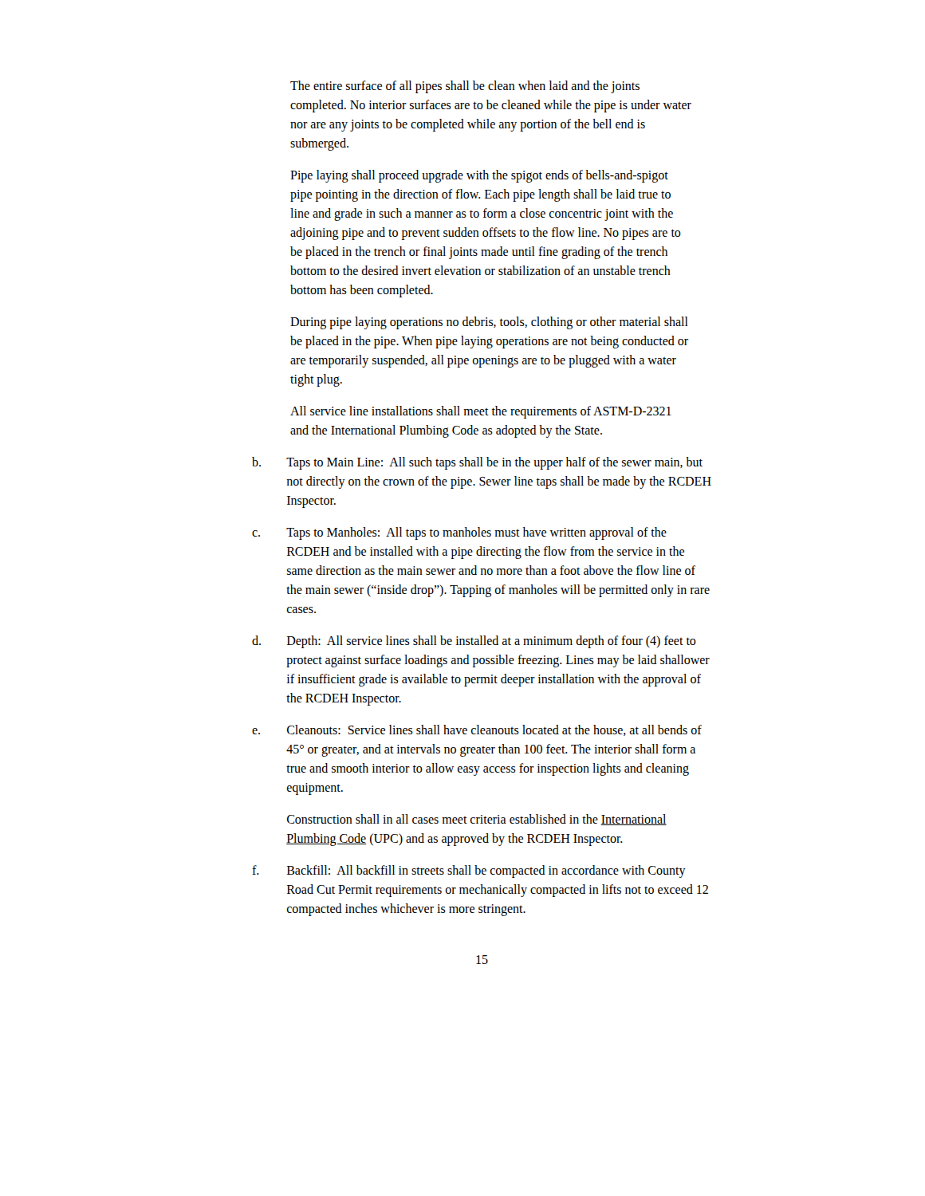The entire surface of all pipes shall be clean when laid and the joints completed. No interior surfaces are to be cleaned while the pipe is under water nor are any joints to be completed while any portion of the bell end is submerged.
Pipe laying shall proceed upgrade with the spigot ends of bells-and-spigot pipe pointing in the direction of flow. Each pipe length shall be laid true to line and grade in such a manner as to form a close concentric joint with the adjoining pipe and to prevent sudden offsets to the flow line. No pipes are to be placed in the trench or final joints made until fine grading of the trench bottom to the desired invert elevation or stabilization of an unstable trench bottom has been completed.
During pipe laying operations no debris, tools, clothing or other material shall be placed in the pipe. When pipe laying operations are not being conducted or are temporarily suspended, all pipe openings are to be plugged with a water tight plug.
All service line installations shall meet the requirements of ASTM-D-2321 and the International Plumbing Code as adopted by the State.
b.
Taps to Main Line: All such taps shall be in the upper half of the sewer main, but not directly on the crown of the pipe. Sewer line taps shall be made by the RCDEH Inspector.
c.
Taps to Manholes: All taps to manholes must have written approval of the RCDEH and be installed with a pipe directing the flow from the service in the same direction as the main sewer and no more than a foot above the flow line of the main sewer (“inside drop”). Tapping of manholes will be permitted only in rare cases.
d.
Depth: All service lines shall be installed at a minimum depth of four (4) feet to protect against surface loadings and possible freezing. Lines may be laid shallower if insufficient grade is available to permit deeper installation with the approval of the RCDEH Inspector.
e.
Cleanouts: Service lines shall have cleanouts located at the house, at all bends of 45° or greater, and at intervals no greater than 100 feet. The interior shall form a true and smooth interior to allow easy access for inspection lights and cleaning equipment.
Construction shall in all cases meet criteria established in the International Plumbing Code (UPC) and as approved by the RCDEH Inspector.
f.
Backfill: All backfill in streets shall be compacted in accordance with County Road Cut Permit requirements or mechanically compacted in lifts not to exceed 12 compacted inches whichever is more stringent.
15